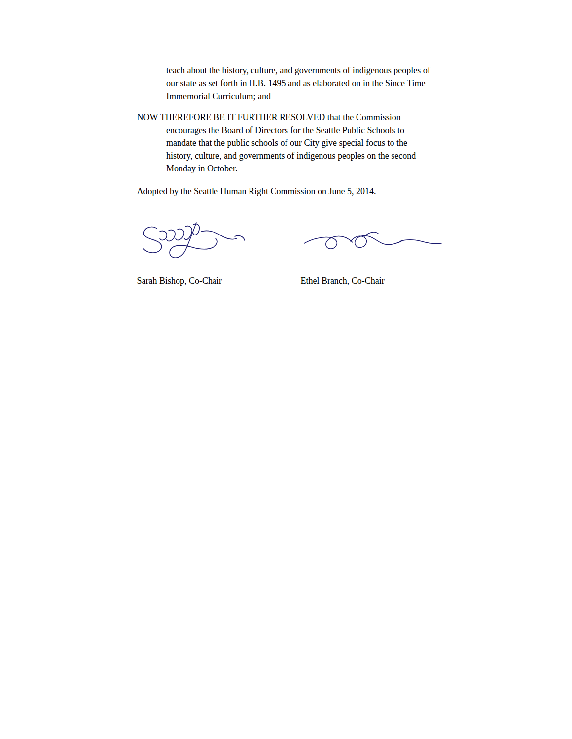teach about the history, culture, and governments of indigenous peoples of our state as set forth in H.B. 1495 and as elaborated on in the Since Time Immemorial Curriculum; and
NOW THEREFORE BE IT FURTHER RESOLVED that the Commission encourages the Board of Directors for the Seattle Public Schools to mandate that the public schools of our City give special focus to the history, culture, and governments of indigenous peoples on the second Monday in October.
Adopted by the Seattle Human Right Commission on June 5, 2014.
_______________________________
Sarah Bishop, Co-Chair
_______________________________
Ethel Branch, Co-Chair